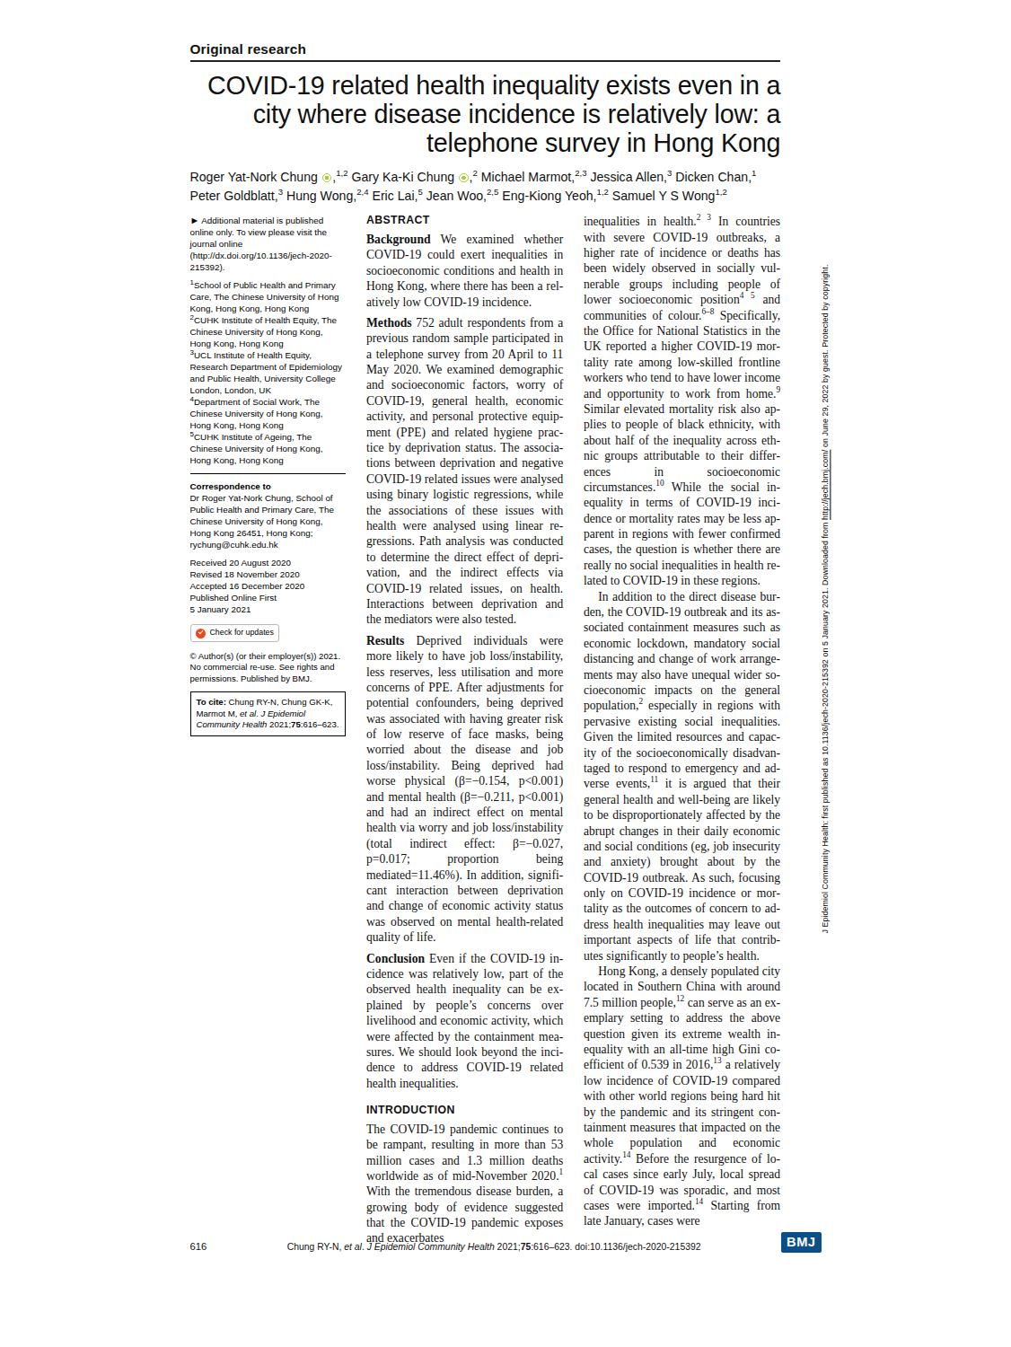J Epidemiol Community Health: first published as 10.1136/jech-2020-215392 on 5 January 2021. Downloaded from http://jech.bmj.com/ on June 29, 2022 by guest. Protected by copyright.
Original research
COVID-19 related health inequality exists even in a city where disease incidence is relatively low: a telephone survey in Hong Kong
Roger Yat-Nork Chung ,1,2 Gary Ka-Ki Chung ,2 Michael Marmot,2,3 Jessica Allen,3 Dicken Chan,1 Peter Goldblatt,3 Hung Wong,2,4 Eric Lai,5 Jean Woo,2,5 Eng-Kiong Yeoh,1,2 Samuel Y S Wong1,2
► Additional material is published online only. To view please visit the journal online (http://dx.doi.org/10.1136/jech-2020-215392).
1School of Public Health and Primary Care, The Chinese University of Hong Kong, Hong Kong, Hong Kong
2CUHK Institute of Health Equity, The Chinese University of Hong Kong, Hong Kong, Hong Kong
3UCL Institute of Health Equity, Research Department of Epidemiology and Public Health, University College London, London, UK
4Department of Social Work, The Chinese University of Hong Kong, Hong Kong, Hong Kong
5CUHK Institute of Ageing, The Chinese University of Hong Kong, Hong Kong, Hong Kong
Correspondence to
Dr Roger Yat-Nork Chung, School of Public Health and Primary Care, The Chinese University of Hong Kong, Hong Kong 26451, Hong Kong;
rychung@cuhk.edu.hk
Received 20 August 2020
Revised 18 November 2020
Accepted 16 December 2020
Published Online First
5 January 2021
Check for updates
© Author(s) (or their employer(s)) 2021. No commercial re-use. See rights and permissions. Published by BMJ.
To cite: Chung RY-N, Chung GK-K, Marmot M, et al. J Epidemiol Community Health 2021;75:616–623.
ABSTRACT
Background We examined whether COVID-19 could exert inequalities in socioeconomic conditions and health in Hong Kong, where there has been a relatively low COVID-19 incidence.
Methods 752 adult respondents from a previous random sample participated in a telephone survey from 20 April to 11 May 2020. We examined demographic and socioeconomic factors, worry of COVID-19, general health, economic activity, and personal protective equipment (PPE) and related hygiene practice by deprivation status. The associations between deprivation and negative COVID-19 related issues were analysed using binary logistic regressions, while the associations of these issues with health were analysed using linear regressions. Path analysis was conducted to determine the direct effect of deprivation, and the indirect effects via COVID-19 related issues, on health. Interactions between deprivation and the mediators were also tested.
Results Deprived individuals were more likely to have job loss/instability, less reserves, less utilisation and more concerns of PPE. After adjustments for potential confounders, being deprived was associated with having greater risk of low reserve of face masks, being worried about the disease and job loss/instability. Being deprived had worse physical (β=−0.154, p<0.001) and mental health (β=−0.211, p<0.001) and had an indirect effect on mental health via worry and job loss/instability (total indirect effect: β=−0.027, p=0.017; proportion being mediated=11.46%). In addition, significant interaction between deprivation and change of economic activity status was observed on mental health-related quality of life.
Conclusion Even if the COVID-19 incidence was relatively low, part of the observed health inequality can be explained by people’s concerns over livelihood and economic activity, which were affected by the containment measures. We should look beyond the incidence to address COVID-19 related health inequalities.
INTRODUCTION
The COVID-19 pandemic continues to be rampant, resulting in more than 53 million cases and 1.3 million deaths worldwide as of mid-November 2020.1 With the tremendous disease burden, a growing body of evidence suggested that the COVID-19 pandemic exposes and exacerbates
inequalities in health.2 3 In countries with severe COVID-19 outbreaks, a higher rate of incidence or deaths has been widely observed in socially vulnerable groups including people of lower socioeconomic position4 5 and communities of colour.6–8 Specifically, the Office for National Statistics in the UK reported a higher COVID-19 mortality rate among low-skilled frontline workers who tend to have lower income and opportunity to work from home.9 Similar elevated mortality risk also applies to people of black ethnicity, with about half of the inequality across ethnic groups attributable to their differences in socioeconomic circumstances.10 While the social inequality in terms of COVID-19 incidence or mortality rates may be less apparent in regions with fewer confirmed cases, the question is whether there are really no social inequalities in health related to COVID-19 in these regions.
In addition to the direct disease burden, the COVID-19 outbreak and its associated containment measures such as economic lockdown, mandatory social distancing and change of work arrangements may also have unequal wider socioeconomic impacts on the general population,2 especially in regions with pervasive existing social inequalities. Given the limited resources and capacity of the socioeconomically disadvantaged to respond to emergency and adverse events,11 it is argued that their general health and well-being are likely to be disproportionately affected by the abrupt changes in their daily economic and social conditions (eg, job insecurity and anxiety) brought about by the COVID-19 outbreak. As such, focusing only on COVID-19 incidence or mortality as the outcomes of concern to address health inequalities may leave out important aspects of life that contributes significantly to people’s health.
Hong Kong, a densely populated city located in Southern China with around 7.5 million people,12 can serve as an exemplary setting to address the above question given its extreme wealth inequality with an all-time high Gini coefficient of 0.539 in 2016,13 a relatively low incidence of COVID-19 compared with other world regions being hard hit by the pandemic and its stringent containment measures that impacted on the whole population and economic activity.14 Before the resurgence of local cases since early July, local spread of COVID-19 was sporadic, and most cases were imported.14 Starting from late January, cases were
616
Chung RY-N, et al. J Epidemiol Community Health 2021;75:616–623. doi:10.1136/jech-2020-215392
BMJ